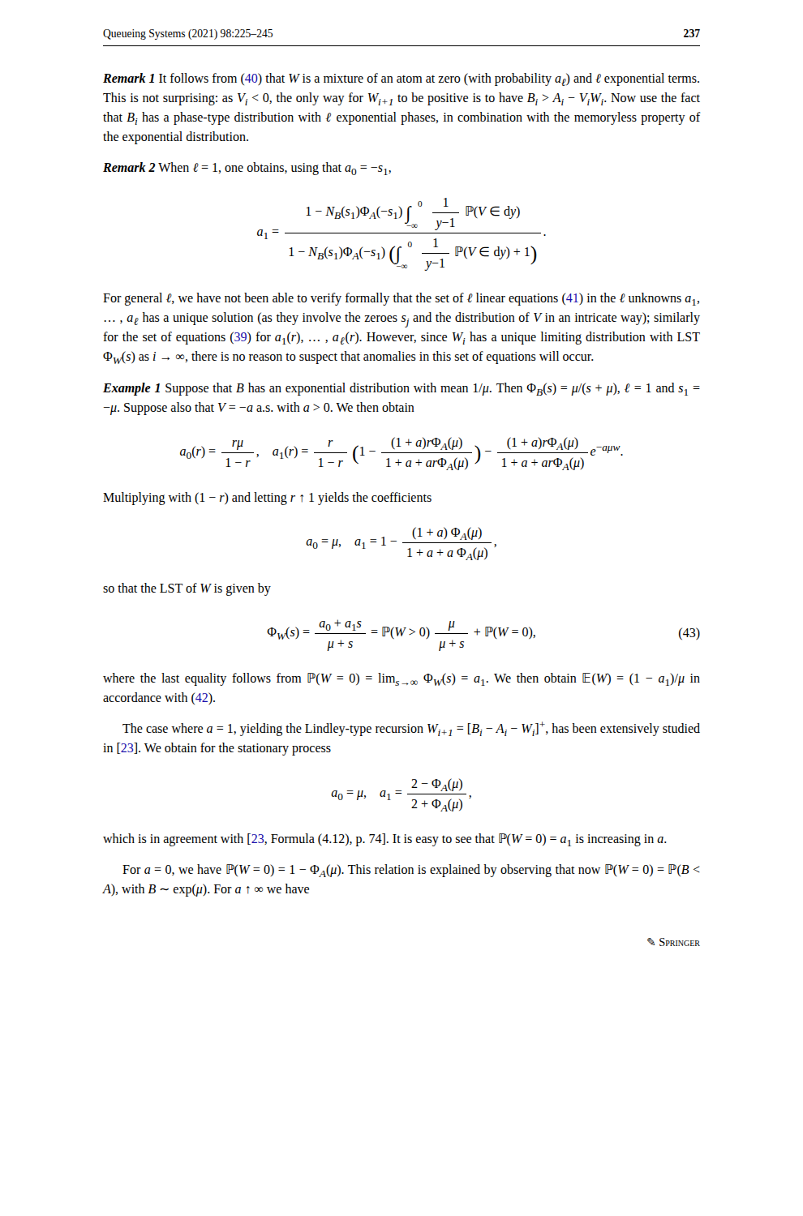Queueing Systems (2021) 98:225–245 237
Remark 1 It follows from (40) that W is a mixture of an atom at zero (with probability aℓ) and ℓ exponential terms. This is not surprising: as Vi < 0, the only way for Wi+1 to be positive is to have Bi > Ai − ViWi. Now use the fact that Bi has a phase-type distribution with ℓ exponential phases, in combination with the memoryless property of the exponential distribution.
Remark 2 When ℓ = 1, one obtains, using that a0 = −s1,
a1 = 1 − NB(s1)ΦA(−s1) ∫−∞0 1 y−1 ℙ(V ∈ dy) 1 − NB(s1)ΦA(−s1) (∫−∞0 1 y−1 ℙ(V ∈ dy) + 1) .
For general ℓ, we have not been able to verify formally that the set of ℓ linear equations (41) in the ℓ unknowns a1, … , aℓ has a unique solution (as they involve the zeroes sj and the distribution of V in an intricate way); similarly for the set of equations (39) for a1(r), … , aℓ(r). However, since Wi has a unique limiting distribution with LST ΦW(s) as i → ∞, there is no reason to suspect that anomalies in this set of equations will occur.
Example 1 Suppose that B has an exponential distribution with mean 1/μ. Then ΦB(s) = μ/(s + μ), ℓ = 1 and s1 = −μ. Suppose also that V = −a a.s. with a > 0. We then obtain
a0(r) = rμ 1 − r, a1(r) = r 1 − r (1 − (1 + a)r ΦA(μ) 1 + a + ar ΦA(μ)) − (1 + a)r ΦA(μ) 1 + a + ar ΦA(μ) e−aμw.
Multiplying with (1 − r) and letting r ↑ 1 yields the coefficients
a0 = μ, a1 = 1 − (1 + a) ΦA(μ) 1 + a + a ΦA(μ),
so that the LST of W is given by
ΦW(s) = a0 + a1s μ + s = ℙ(W > 0) μμ + s + ℙ(W = 0), (43)
where the last equality follows from ℙ(W = 0) = lims→∞ ΦW(s) = a1. We then obtain 𝔼(W) = (1 − a1)/μ in accordance with (42).
The case where a = 1, yielding the Lindley-type recursion Wi+1 = [Bi − Ai − Wi]+, has been extensively studied in [23]. We obtain for the stationary process
a0 = μ, a1 = 2 − ΦA(μ) 2 + ΦA(μ),
which is in agreement with [23, Formula (4.12), p. 74]. It is easy to see that ℙ(W = 0) = a1 is increasing in a.
For a = 0, we have ℙ(W = 0) = 1 − ΦA(μ). This relation is explained by observing that now ℙ(W = 0) = ℙ(B < A), with B ∼ exp(μ). For a ↑ ∞ we have
✎ Springer